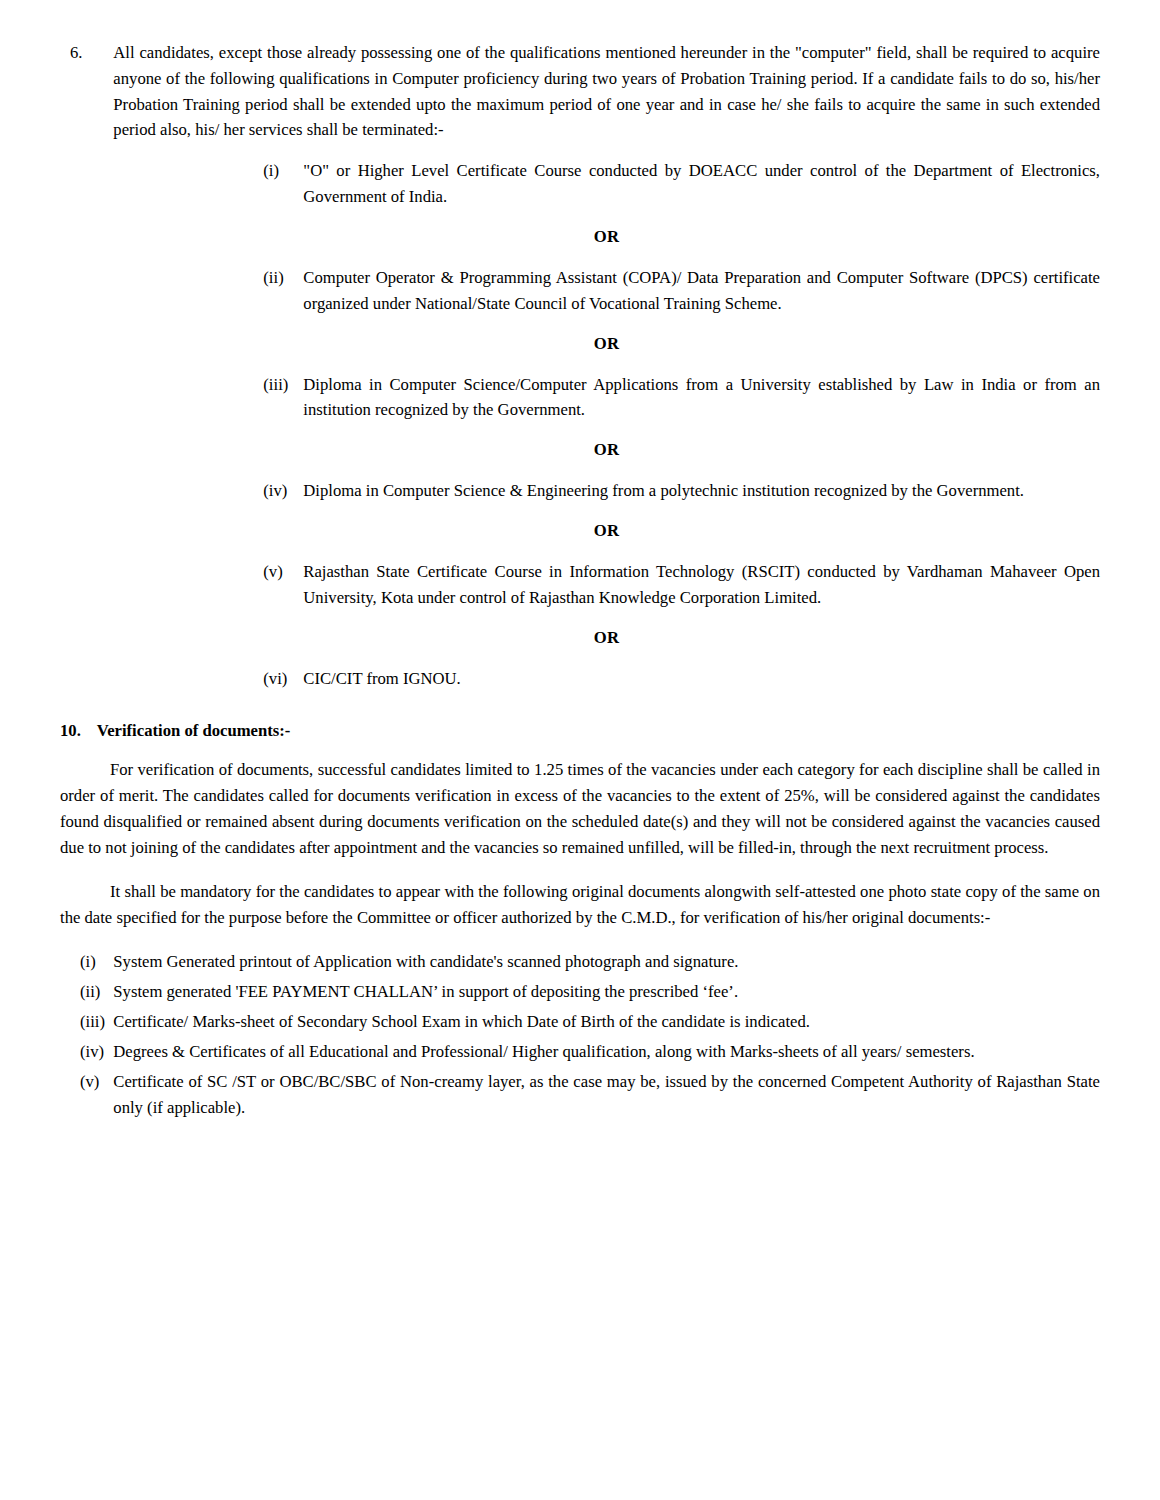6.
All candidates, except those already possessing one of the qualifications mentioned hereunder in the "computer" field, shall be required to acquire anyone of the following qualifications in Computer proficiency during two years of Probation Training period. If a candidate fails to do so, his/her Probation Training period shall be extended upto the maximum period of one year and in case he/ she fails to acquire the same in such extended period also, his/ her services shall be terminated:-
(i) "O" or Higher Level Certificate Course conducted by DOEACC under control of the Department of Electronics, Government of India.
OR
(ii) Computer Operator & Programming Assistant (COPA)/ Data Preparation and Computer Software (DPCS) certificate organized under National/State Council of Vocational Training Scheme.
OR
(iii) Diploma in Computer Science/Computer Applications from a University established by Law in India or from an institution recognized by the Government.
OR
(iv) Diploma in Computer Science & Engineering from a polytechnic institution recognized by the Government.
OR
(v) Rajasthan State Certificate Course in Information Technology (RSCIT) conducted by Vardhaman Mahaveer Open University, Kota under control of Rajasthan Knowledge Corporation Limited.
OR
(vi) CIC/CIT from IGNOU.
10. Verification of documents:-
For verification of documents, successful candidates limited to 1.25 times of the vacancies under each category for each discipline shall be called in order of merit. The candidates called for documents verification in excess of the vacancies to the extent of 25%, will be considered against the candidates found disqualified or remained absent during documents verification on the scheduled date(s) and they will not be considered against the vacancies caused due to not joining of the candidates after appointment and the vacancies so remained unfilled, will be filled-in, through the next recruitment process.
It shall be mandatory for the candidates to appear with the following original documents alongwith self-attested one photo state copy of the same on the date specified for the purpose before the Committee or officer authorized by the C.M.D., for verification of his/her original documents:-
(i) System Generated printout of Application with candidate's scanned photograph and signature.
(ii) System generated 'FEE PAYMENT CHALLAN’ in support of depositing the prescribed ‘fee’.
(iii) Certificate/ Marks-sheet of Secondary School Exam in which Date of Birth of the candidate is indicated.
(iv) Degrees & Certificates of all Educational and Professional/ Higher qualification, along with Marks-sheets of all years/ semesters.
(v) Certificate of SC /ST or OBC/BC/SBC of Non-creamy layer, as the case may be, issued by the concerned Competent Authority of Rajasthan State only (if applicable).